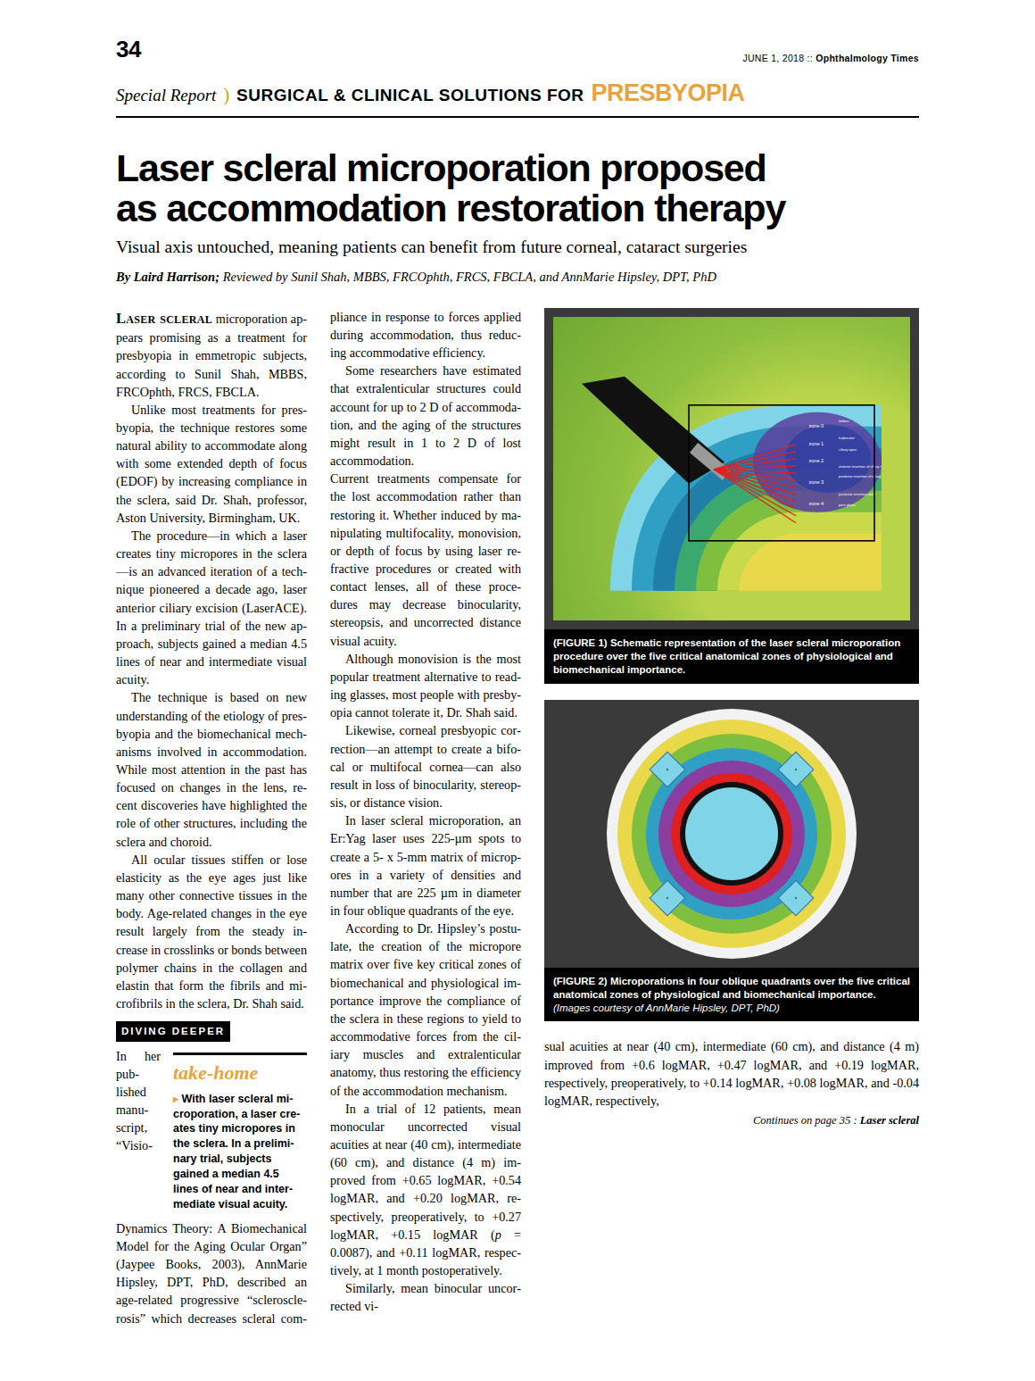34
JUNE 1, 2018 :: Ophthalmology Times
Special Report ) SURGICAL & CLINICAL SOLUTIONS FOR PRESBYOPIA
Laser scleral microporation proposed
as accommodation restoration therapy
Visual axis untouched, meaning patients can benefit from future corneal, cataract surgeries
By Laird Harrison; Reviewed by Sunil Shah, MBBS, FRCOphth, FRCS, FBCLA, and AnnMarie Hipsley, DPT, PhD
Laser scleral microporation appears promising as a treatment for presbyopia in emmetropic subjects, according to Sunil Shah, MBBS, FRCOphth, FRCS, FBCLA.
Unlike most treatments for presbyopia, the technique restores some natural ability to accommodate along with some extended depth of focus (EDOF) by increasing compliance in the sclera, said Dr. Shah, professor, Aston University, Birmingham, UK.
The procedure—in which a laser creates tiny micropores in the sclera—is an advanced iteration of a technique pioneered a decade ago, laser anterior ciliary excision (LaserACE). In a preliminary trial of the new approach, subjects gained a median 4.5 lines of near and intermediate visual acuity.
The technique is based on new understanding of the etiology of presbyopia and the biomechanical mechanisms involved in accommodation. While most attention in the past has focused on changes in the lens, recent discoveries have highlighted the role of other structures, including the sclera and choroid.
All ocular tissues stiffen or lose elasticity as the eye ages just like many other connective tissues in the body. Age-related changes in the eye result largely from the steady increase in crosslinks or bonds between polymer chains in the collagen and elastin that form the fibrils and microfibrils in the sclera, Dr. Shah said.
DIVING DEEPER
take-home
▸ With laser scleral microporation, a laser creates tiny micropores in the sclera. In a preliminary trial, subjects gained a median 4.5 lines of near and intermediate visual acuity.
In her published manuscript, “Visio-Dynamics Theory: A Biomechanical Model for the Aging Ocular Organ” (Jaypee Books, 2003), AnnMarie Hipsley, DPT, PhD, described an age-related progressive “sclerosclerosis” which decreases scleral compliance in response to forces applied during accommodation, thus reducing accommodative efficiency.
Some researchers have estimated that extralenticular structures could account for up to 2 D of accommodation, and the aging of the structures might result in 1 to 2 D of lost accommodation.
Current treatments compensate for the lost accommodation rather than restoring it. Whether induced by manipulating multifocality, monovision, or depth of focus by using laser refractive procedures or created with contact lenses, all of these procedures may decrease binocularity, stereopsis, and uncorrected distance visual acuity.
Although monovision is the most popular treatment alternative to reading glasses, most people with presbyopia cannot tolerate it, Dr. Shah said.
Likewise, corneal presbyopic correction—an attempt to create a bifocal or multifocal cornea—can also result in loss of binocularity, stereopsis, or distance vision.
In laser scleral microporation, an Er:Yag laser uses 225-µm spots to create a 5- x 5-mm matrix of micropores in a variety of densities and number that are 225 µm in diameter in four oblique quadrants of the eye.
According to Dr. Hipsley’s postulate, the creation of the micropore matrix over five key critical zones of biomechanical and physiological importance improve the compliance of the sclera in these regions to yield to accommodative forces from the ciliary muscles and extralenticular anatomy, thus restoring the efficiency of the accommodation mechanism.
In a trial of 12 patients, mean monocular uncorrected visual acuities at near (40 cm), intermediate (60 cm), and distance (4 m) improved from +0.65 logMAR, +0.54 logMAR, and +0.20 logMAR, respectively, preoperatively, to +0.27 logMAR, +0.15 logMAR (p = 0.0087), and +0.11 logMAR, respectively, at 1 month postoperatively.
Similarly, mean binocular uncorrected vi-
zone 0 zone 1 zone 2 zone 3 zone 4 limbus trabecular ciliary apex anterior insertion of ciliary muscle posterior insertion of ciliary muscle posterior insertion zone pars plana
(FIGURE 1) Schematic representation of the laser scleral microporation procedure over the five critical anatomical zones of physiological and biomechanical importance.
(FIGURE 2) Microporations in four oblique quadrants over the five critical anatomical zones of physiological and biomechanical importance.
(Images courtesy of AnnMarie Hipsley, DPT, PhD)
sual acuities at near (40 cm), intermediate (60 cm), and distance (4 m) improved from +0.6 logMAR, +0.47 logMAR, and +0.19 logMAR, respectively, preoperatively, to +0.14 logMAR, +0.08 logMAR, and -0.04 logMAR, respectively,
Continues on page 35 : Laser scleral